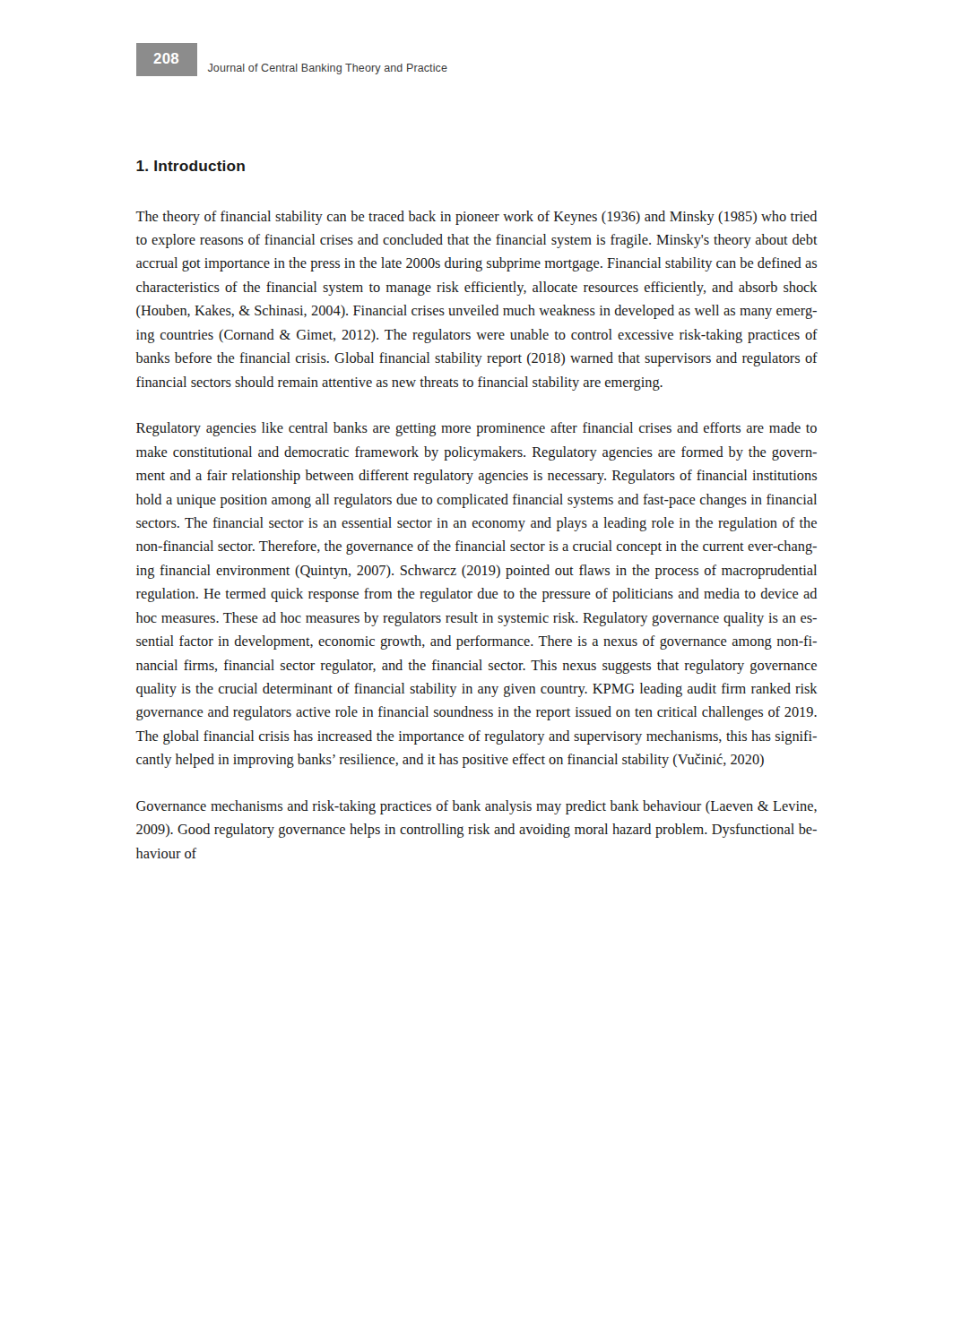208
Journal of Central Banking Theory and Practice
1. Introduction
The theory of financial stability can be traced back in pioneer work of Keynes (1936) and Minsky (1985) who tried to explore reasons of financial crises and concluded that the financial system is fragile. Minsky's theory about debt accrual got importance in the press in the late 2000s during subprime mortgage. Financial stability can be defined as characteristics of the financial system to manage risk efficiently, allocate resources efficiently, and absorb shock (Houben, Kakes, & Schinasi, 2004). Financial crises unveiled much weakness in developed as well as many emerging countries (Cornand & Gimet, 2012). The regulators were unable to control excessive risk-taking practices of banks before the financial crisis. Global financial stability report (2018) warned that supervisors and regulators of financial sectors should remain attentive as new threats to financial stability are emerging.
Regulatory agencies like central banks are getting more prominence after financial crises and efforts are made to make constitutional and democratic framework by policymakers. Regulatory agencies are formed by the government and a fair relationship between different regulatory agencies is necessary. Regulators of financial institutions hold a unique position among all regulators due to complicated financial systems and fast-pace changes in financial sectors. The financial sector is an essential sector in an economy and plays a leading role in the regulation of the non-financial sector. Therefore, the governance of the financial sector is a crucial concept in the current ever-changing financial environment (Quintyn, 2007). Schwarcz (2019) pointed out flaws in the process of macroprudential regulation. He termed quick response from the regulator due to the pressure of politicians and media to device ad hoc measures. These ad hoc measures by regulators result in systemic risk. Regulatory governance quality is an essential factor in development, economic growth, and performance. There is a nexus of governance among non-financial firms, financial sector regulator, and the financial sector. This nexus suggests that regulatory governance quality is the crucial determinant of financial stability in any given country. KPMG leading audit firm ranked risk governance and regulators active role in financial soundness in the report issued on ten critical challenges of 2019. The global financial crisis has increased the importance of regulatory and supervisory mechanisms, this has significantly helped in improving banks’ resilience, and it has positive effect on financial stability (Vučinić, 2020)
Governance mechanisms and risk-taking practices of bank analysis may predict bank behaviour (Laeven & Levine, 2009). Good regulatory governance helps in controlling risk and avoiding moral hazard problem. Dysfunctional behaviour of